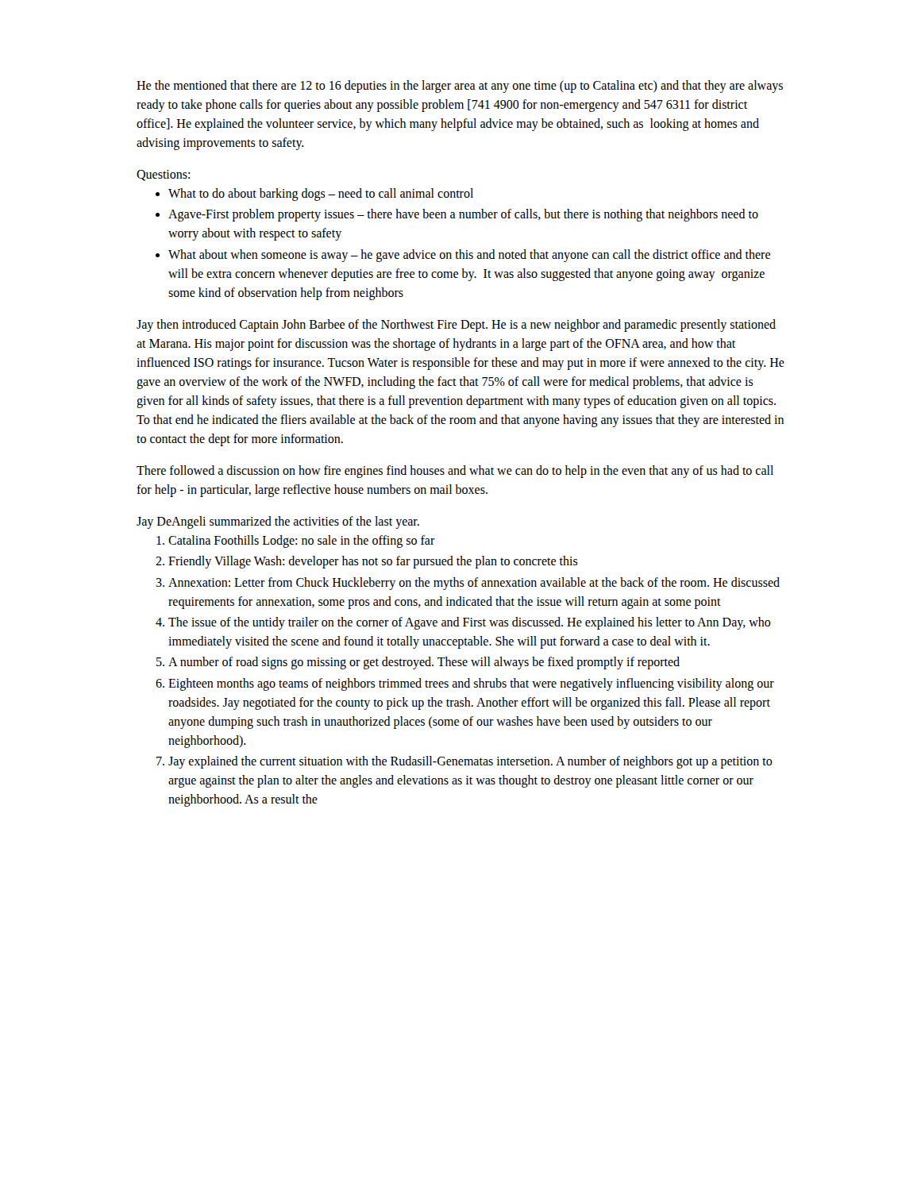He the mentioned that there are 12 to 16 deputies in the larger area at any one time (up to Catalina etc) and that they are always ready to take phone calls for queries about any possible problem [741 4900 for non-emergency and 547 6311 for district office]. He explained the volunteer service, by which many helpful advice may be obtained, such as looking at homes and advising improvements to safety.
Questions:
What to do about barking dogs – need to call animal control
Agave-First problem property issues – there have been a number of calls, but there is nothing that neighbors need to worry about with respect to safety
What about when someone is away – he gave advice on this and noted that anyone can call the district office and there will be extra concern whenever deputies are free to come by. It was also suggested that anyone going away organize some kind of observation help from neighbors
Jay then introduced Captain John Barbee of the Northwest Fire Dept. He is a new neighbor and paramedic presently stationed at Marana. His major point for discussion was the shortage of hydrants in a large part of the OFNA area, and how that influenced ISO ratings for insurance. Tucson Water is responsible for these and may put in more if were annexed to the city. He gave an overview of the work of the NWFD, including the fact that 75% of call were for medical problems, that advice is given for all kinds of safety issues, that there is a full prevention department with many types of education given on all topics. To that end he indicated the fliers available at the back of the room and that anyone having any issues that they are interested in to contact the dept for more information.
There followed a discussion on how fire engines find houses and what we can do to help in the even that any of us had to call for help - in particular, large reflective house numbers on mail boxes.
Jay DeAngeli summarized the activities of the last year.
Catalina Foothills Lodge: no sale in the offing so far
Friendly Village Wash: developer has not so far pursued the plan to concrete this
Annexation: Letter from Chuck Huckleberry on the myths of annexation available at the back of the room. He discussed requirements for annexation, some pros and cons, and indicated that the issue will return again at some point
The issue of the untidy trailer on the corner of Agave and First was discussed. He explained his letter to Ann Day, who immediately visited the scene and found it totally unacceptable. She will put forward a case to deal with it.
A number of road signs go missing or get destroyed. These will always be fixed promptly if reported
Eighteen months ago teams of neighbors trimmed trees and shrubs that were negatively influencing visibility along our roadsides. Jay negotiated for the county to pick up the trash. Another effort will be organized this fall. Please all report anyone dumping such trash in unauthorized places (some of our washes have been used by outsiders to our neighborhood).
Jay explained the current situation with the Rudasill-Genematas intersetion. A number of neighbors got up a petition to argue against the plan to alter the angles and elevations as it was thought to destroy one pleasant little corner or our neighborhood. As a result the